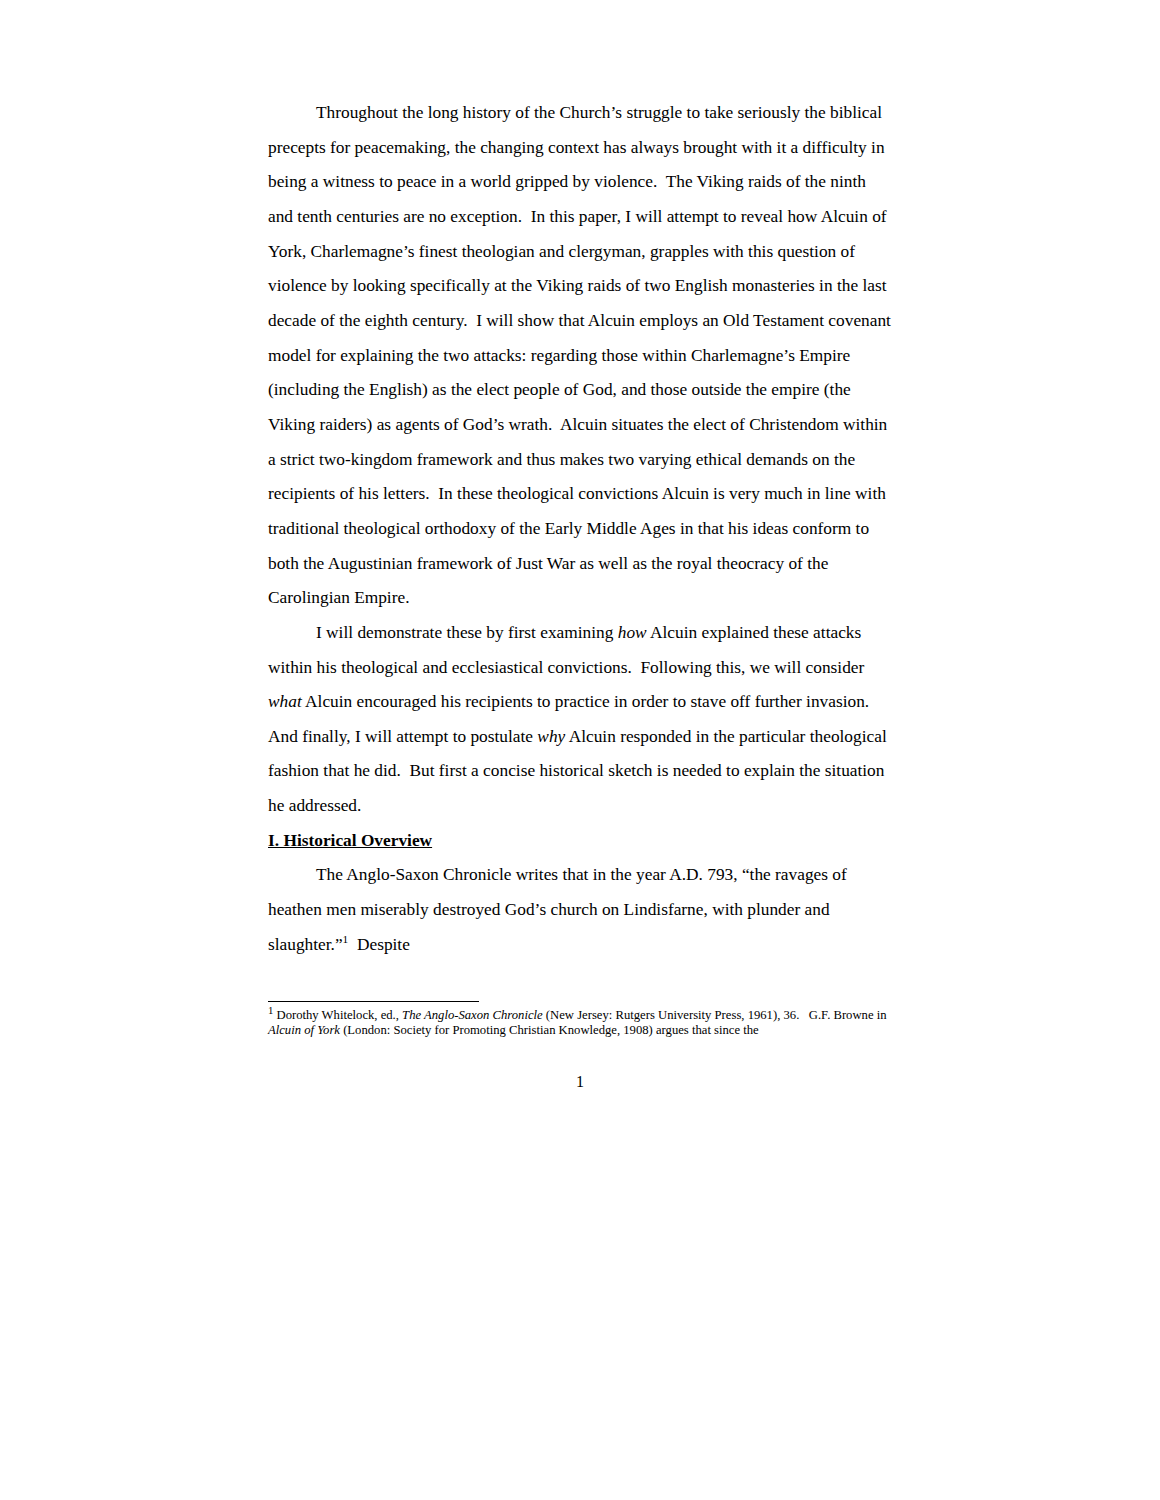Throughout the long history of the Church’s struggle to take seriously the biblical precepts for peacemaking, the changing context has always brought with it a difficulty in being a witness to peace in a world gripped by violence. The Viking raids of the ninth and tenth centuries are no exception. In this paper, I will attempt to reveal how Alcuin of York, Charlemagne’s finest theologian and clergyman, grapples with this question of violence by looking specifically at the Viking raids of two English monasteries in the last decade of the eighth century. I will show that Alcuin employs an Old Testament covenant model for explaining the two attacks: regarding those within Charlemagne’s Empire (including the English) as the elect people of God, and those outside the empire (the Viking raiders) as agents of God’s wrath. Alcuin situates the elect of Christendom within a strict two-kingdom framework and thus makes two varying ethical demands on the recipients of his letters. In these theological convictions Alcuin is very much in line with traditional theological orthodoxy of the Early Middle Ages in that his ideas conform to both the Augustinian framework of Just War as well as the royal theocracy of the Carolingian Empire.
I will demonstrate these by first examining how Alcuin explained these attacks within his theological and ecclesiastical convictions. Following this, we will consider what Alcuin encouraged his recipients to practice in order to stave off further invasion. And finally, I will attempt to postulate why Alcuin responded in the particular theological fashion that he did. But first a concise historical sketch is needed to explain the situation he addressed.
I. Historical Overview
The Anglo-Saxon Chronicle writes that in the year A.D. 793, “the ravages of heathen men miserably destroyed God’s church on Lindisfarne, with plunder and slaughter.”1 Despite
1 Dorothy Whitelock, ed., The Anglo-Saxon Chronicle (New Jersey: Rutgers University Press, 1961), 36. G.F. Browne in Alcuin of York (London: Society for Promoting Christian Knowledge, 1908) argues that since the
1